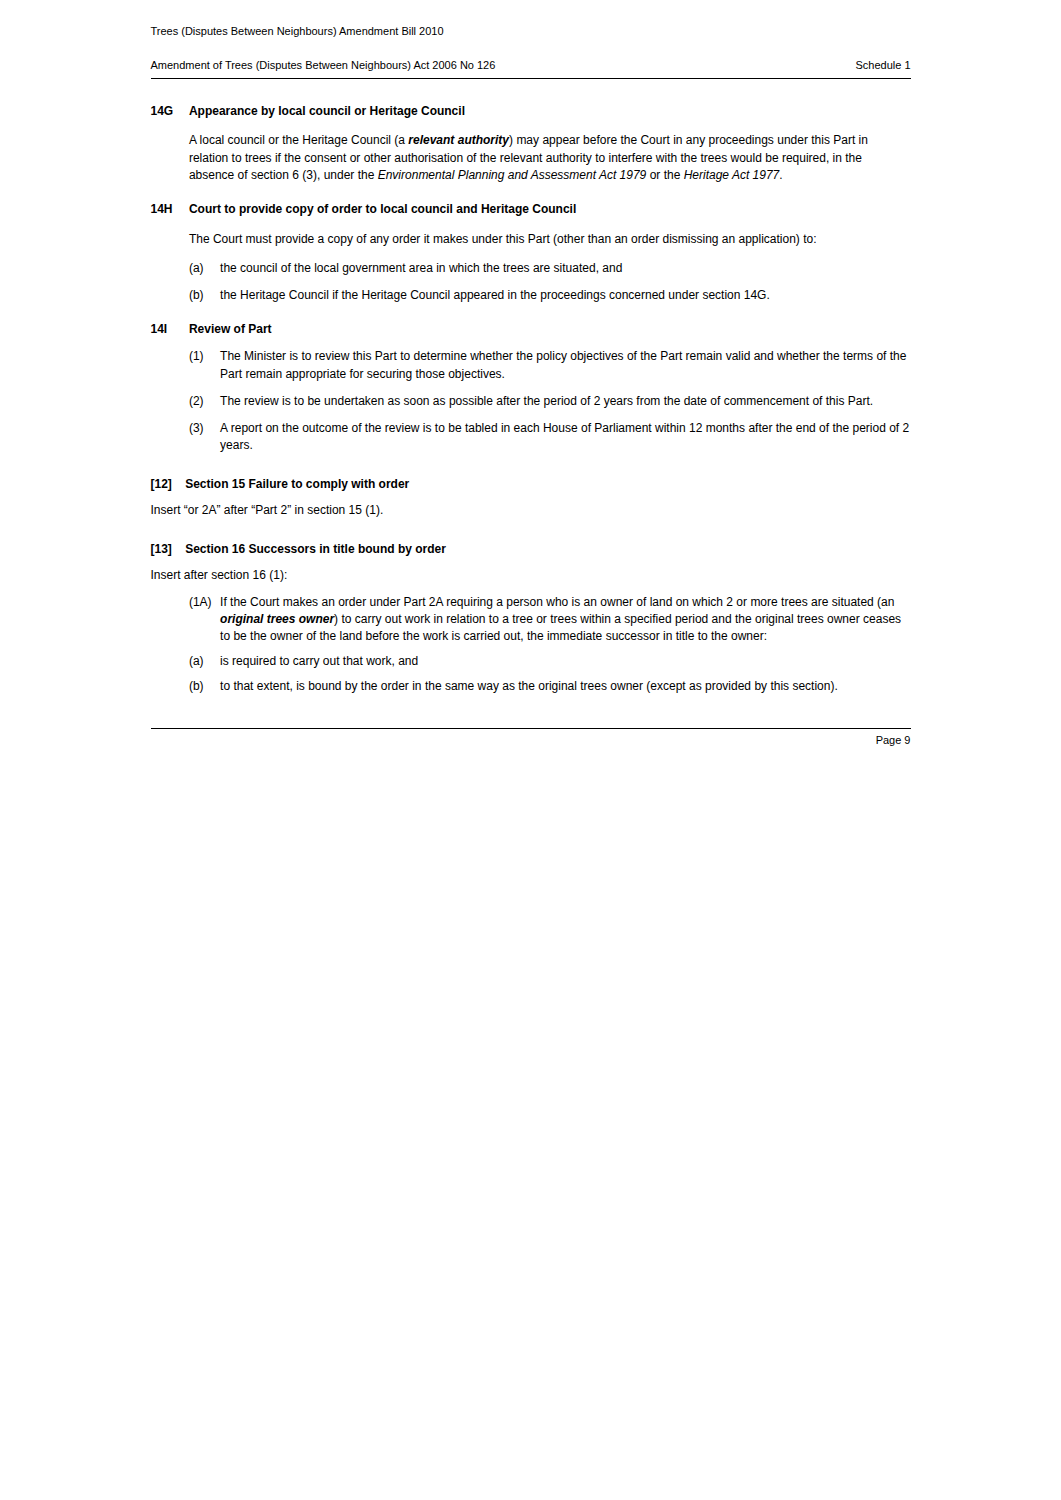Trees (Disputes Between Neighbours) Amendment Bill 2010
Amendment of Trees (Disputes Between Neighbours) Act 2006 No 126
Schedule 1
14G
Appearance by local council or Heritage Council
A local council or the Heritage Council (a relevant authority) may appear before the Court in any proceedings under this Part in relation to trees if the consent or other authorisation of the relevant authority to interfere with the trees would be required, in the absence of section 6 (3), under the Environmental Planning and Assessment Act 1979 or the Heritage Act 1977.
14H
Court to provide copy of order to local council and Heritage Council
The Court must provide a copy of any order it makes under this Part (other than an order dismissing an application) to:
(a)
the council of the local government area in which the trees are situated, and
(b)
the Heritage Council if the Heritage Council appeared in the proceedings concerned under section 14G.
14I
Review of Part
(1)
The Minister is to review this Part to determine whether the policy objectives of the Part remain valid and whether the terms of the Part remain appropriate for securing those objectives.
(2)
The review is to be undertaken as soon as possible after the period of 2 years from the date of commencement of this Part.
(3)
A report on the outcome of the review is to be tabled in each House of Parliament within 12 months after the end of the period of 2 years.
[12] Section 15 Failure to comply with order
Insert “or 2A” after “Part 2” in section 15 (1).
[13] Section 16 Successors in title bound by order
Insert after section 16 (1):
(1A)
If the Court makes an order under Part 2A requiring a person who is an owner of land on which 2 or more trees are situated (an original trees owner) to carry out work in relation to a tree or trees within a specified period and the original trees owner ceases to be the owner of the land before the work is carried out, the immediate successor in title to the owner:
(a)
is required to carry out that work, and
(b)
to that extent, is bound by the order in the same way as the original trees owner (except as provided by this section).
Page 9